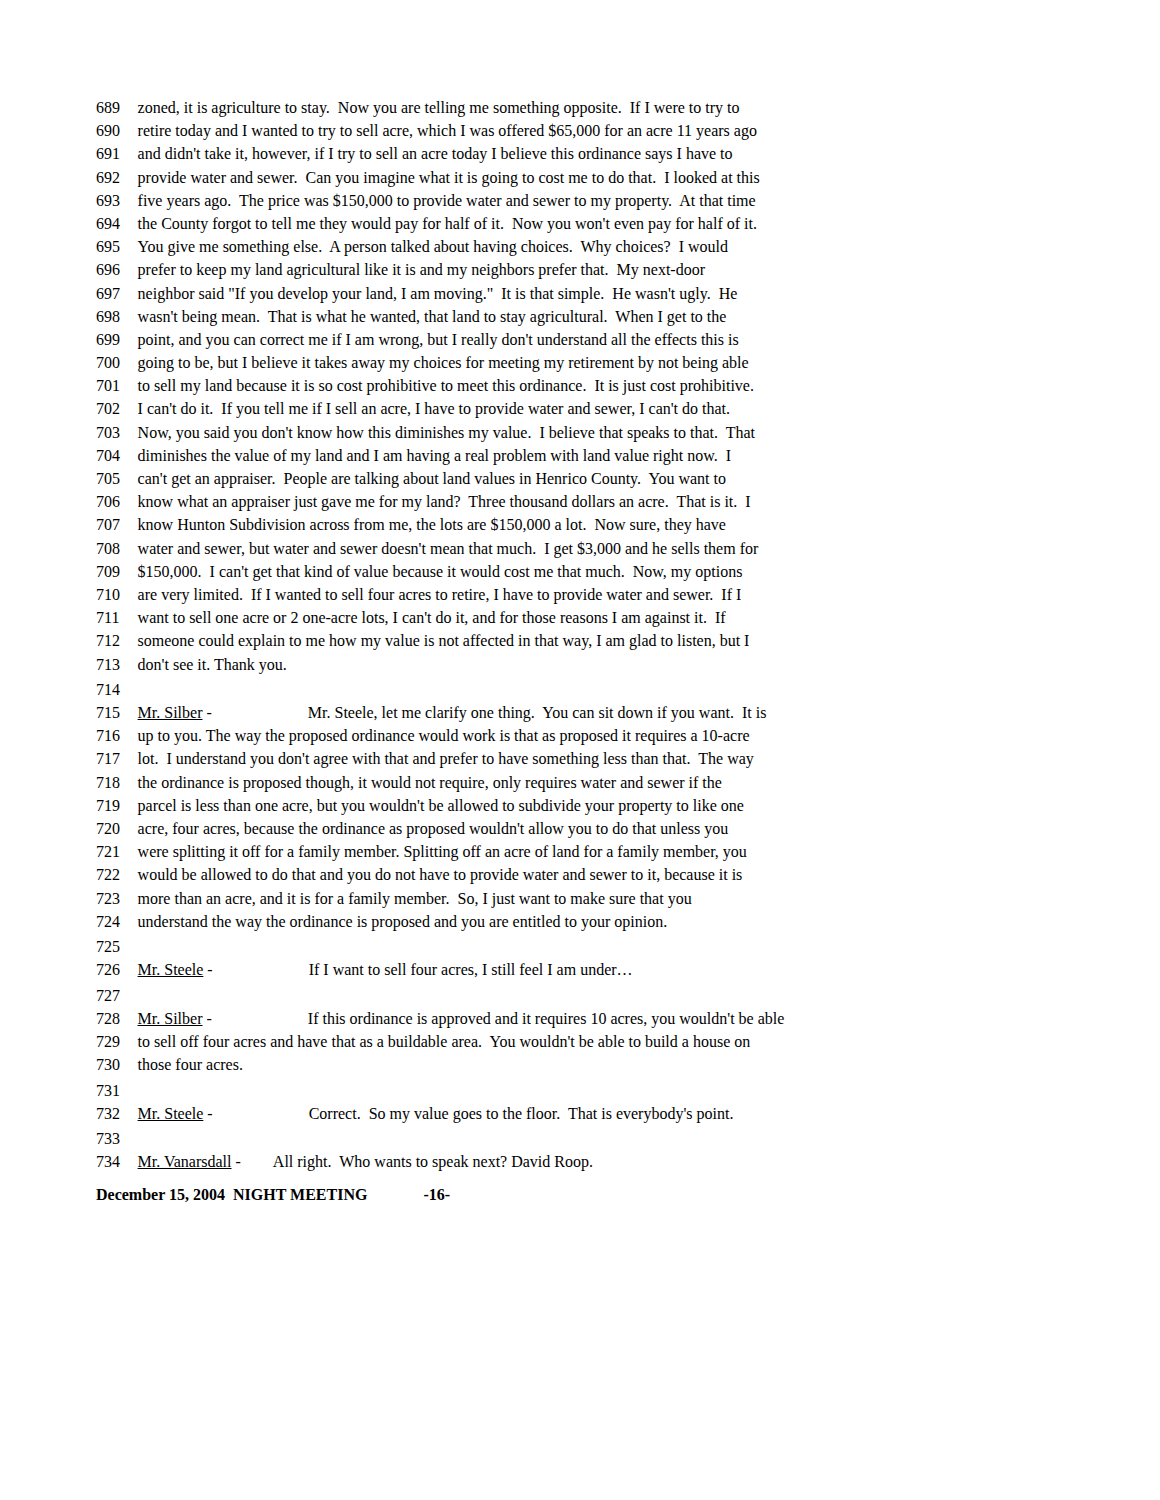689 zoned, it is agriculture to stay. Now you are telling me something opposite. If I were to try to
690 retire today and I wanted to try to sell acre, which I was offered $65,000 for an acre 11 years ago
691 and didn't take it, however, if I try to sell an acre today I believe this ordinance says I have to
692 provide water and sewer. Can you imagine what it is going to cost me to do that. I looked at this
693 five years ago. The price was $150,000 to provide water and sewer to my property. At that time
694 the County forgot to tell me they would pay for half of it. Now you won't even pay for half of it.
695 You give me something else. A person talked about having choices. Why choices? I would
696 prefer to keep my land agricultural like it is and my neighbors prefer that. My next-door
697 neighbor said "If you develop your land, I am moving." It is that simple. He wasn't ugly. He
698 wasn't being mean. That is what he wanted, that land to stay agricultural. When I get to the
699 point, and you can correct me if I am wrong, but I really don't understand all the effects this is
700 going to be, but I believe it takes away my choices for meeting my retirement by not being able
701 to sell my land because it is so cost prohibitive to meet this ordinance. It is just cost prohibitive.
702 I can't do it. If you tell me if I sell an acre, I have to provide water and sewer, I can't do that.
703 Now, you said you don't know how this diminishes my value. I believe that speaks to that. That
704 diminishes the value of my land and I am having a real problem with land value right now. I
705 can't get an appraiser. People are talking about land values in Henrico County. You want to
706 know what an appraiser just gave me for my land? Three thousand dollars an acre. That is it. I
707 know Hunton Subdivision across from me, the lots are $150,000 a lot. Now sure, they have
708 water and sewer, but water and sewer doesn't mean that much. I get $3,000 and he sells them for
709$150,000. I can't get that kind of value because it would cost me that much. Now, my options
710 are very limited. If I wanted to sell four acres to retire, I have to provide water and sewer. If I
711 want to sell one acre or 2 one-acre lots, I can't do it, and for those reasons I am against it. If
712 someone could explain to me how my value is not affected in that way, I am glad to listen, but I
713 don't see it. Thank you.
714
715 Mr. Silber -      Mr. Steele, let me clarify one thing. You can sit down if you want. It is
716 up to you. The way the proposed ordinance would work is that as proposed it requires a 10-acre
717 lot. I understand you don't agree with that and prefer to have something less than that. The way
718 the ordinance is proposed though, it would not require, only requires water and sewer if the
719 parcel is less than one acre, but you wouldn't be allowed to subdivide your property to like one
720 acre, four acres, because the ordinance as proposed wouldn't allow you to do that unless you
721 were splitting it off for a family member. Splitting off an acre of land for a family member, you
722 would be allowed to do that and you do not have to provide water and sewer to it, because it is
723 more than an acre, and it is for a family member. So, I just want to make sure that you
724 understand the way the ordinance is proposed and you are entitled to your opinion.
725
726 Mr. Steele -      If I want to sell four acres, I still feel I am under…
727
728 Mr. Silber -      If this ordinance is approved and it requires 10 acres, you wouldn't be able
729 to sell off four acres and have that as a buildable area. You wouldn't be able to build a house on
730 those four acres.
731
732 Mr. Steele -      Correct. So my value goes to the floor. That is everybody's point.
733
734 Mr. Vanarsdall -  All right. Who wants to speak next? David Roop.
December 15, 2004 NIGHT MEETING-16-